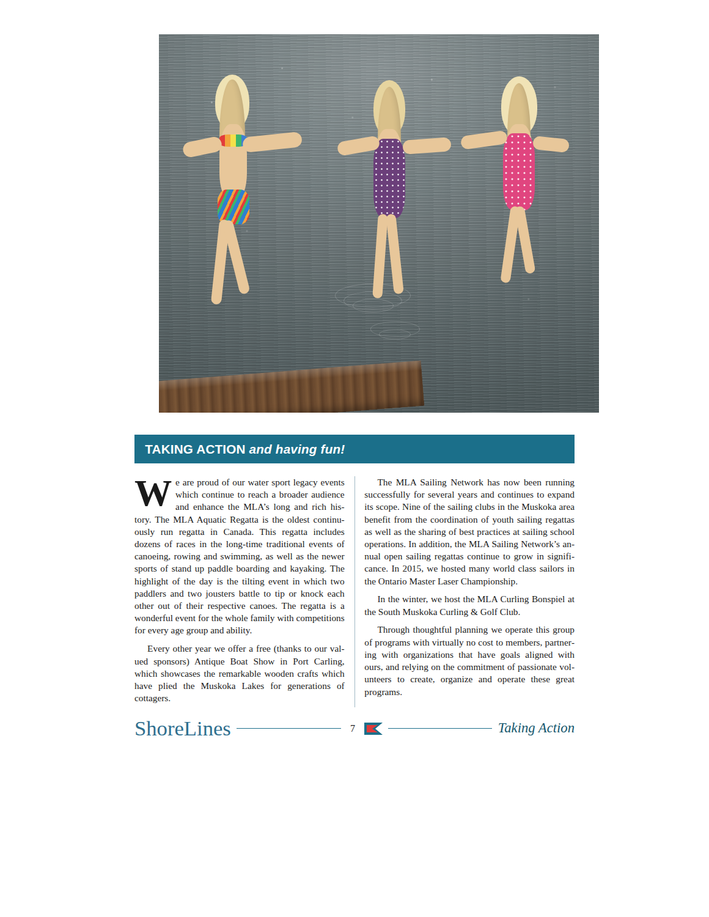TAKING ACTION and having fun!
We are proud of our water sport legacy events which continue to reach a broader audience and enhance the MLA’s long and rich history. The MLA Aquatic Regatta is the oldest continuously run regatta in Canada. This regatta includes dozens of races in the long-time traditional events of canoeing, rowing and swimming, as well as the newer sports of stand up paddle boarding and kayaking. The highlight of the day is the tilting event in which two paddlers and two jousters battle to tip or knock each other out of their respective canoes. The regatta is a wonderful event for the whole family with competitions for every age group and ability.
Every other year we offer a free (thanks to our valued sponsors) Antique Boat Show in Port Carling, which showcases the remarkable wooden crafts which have plied the Muskoka Lakes for generations of cottagers.
The MLA Sailing Network has now been running successfully for several years and continues to expand its scope. Nine of the sailing clubs in the Muskoka area benefit from the coordination of youth sailing regattas as well as the sharing of best practices at sailing school operations. In addition, the MLA Sailing Network’s annual open sailing regattas continue to grow in significance. In 2015, we hosted many world class sailors in the Ontario Master Laser Championship.
In the winter, we host the MLA Curling Bonspiel at the South Muskoka Curling & Golf Club.
Through thoughtful planning we operate this group of programs with virtually no cost to members, partnering with organizations that have goals aligned with ours, and relying on the commitment of passionate volunteers to create, organize and operate these great programs.
ShoreLines
7
Taking Action